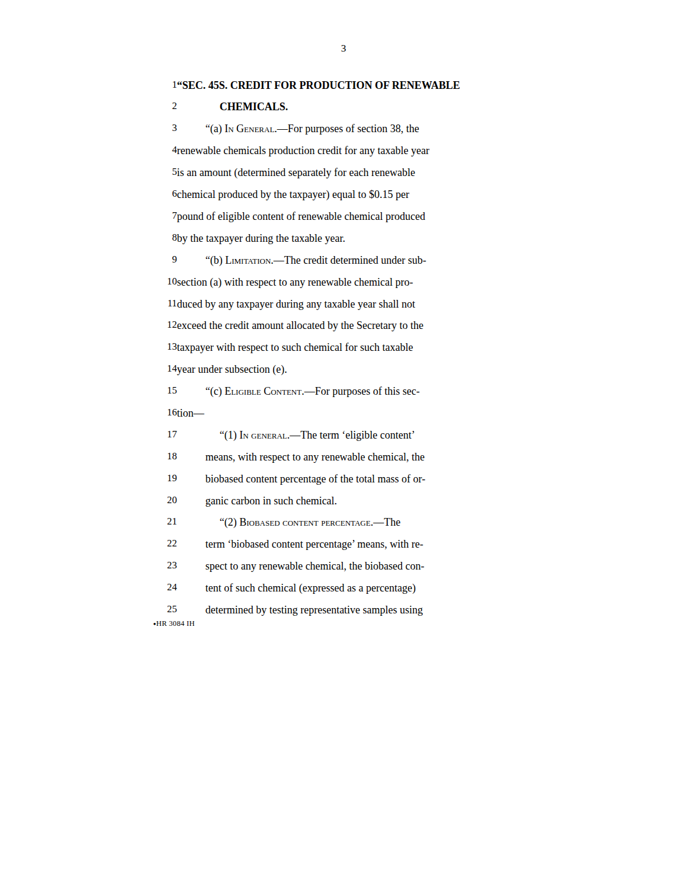3
| 1 | “SEC. 45S. CREDIT FOR PRODUCTION OF RENEWABLE |
| 2 | CHEMICALS. |
| 3 | “(a) In General. —For purposes of section 38, the |
| 4 | renewable chemicals production credit for any taxable year |
| 5 | is an amount (determined separately for each renewable |
| 6 | chemical produced by the taxpayer) equal to $0.15 per |
| 7 | pound of eligible content of renewable chemical produced |
| 8 | by the taxpayer during the taxable year. |
| 9 | “(b) Limitation. —The credit determined under sub- |
| 10 | section (a) with respect to any renewable chemical pro- |
| 11 | duced by any taxpayer during any taxable year shall not |
| 12 | exceed the credit amount allocated by the Secretary to the |
| 13 | taxpayer with respect to such chemical for such taxable |
| 14 | year under subsection (e). |
| 15 | “(c) Eligible Content. —For purposes of this sec- |
| 16 | tion— |
| 17 | “(1) In general. —The term ‘eligible content’ |
| 18 | means, with respect to any renewable chemical, the |
| 19 | biobased content percentage of the total mass of or- |
| 20 | ganic carbon in such chemical. |
| 21 | “(2) Biobased content percentage. —The |
| 22 | term ‘biobased content percentage’ means, with re- |
| 23 | spect to any renewable chemical, the biobased con- |
| 24 | tent of such chemical (expressed as a percentage) |
| 25 | determined by testing representative samples using |
•HR 3084 IH